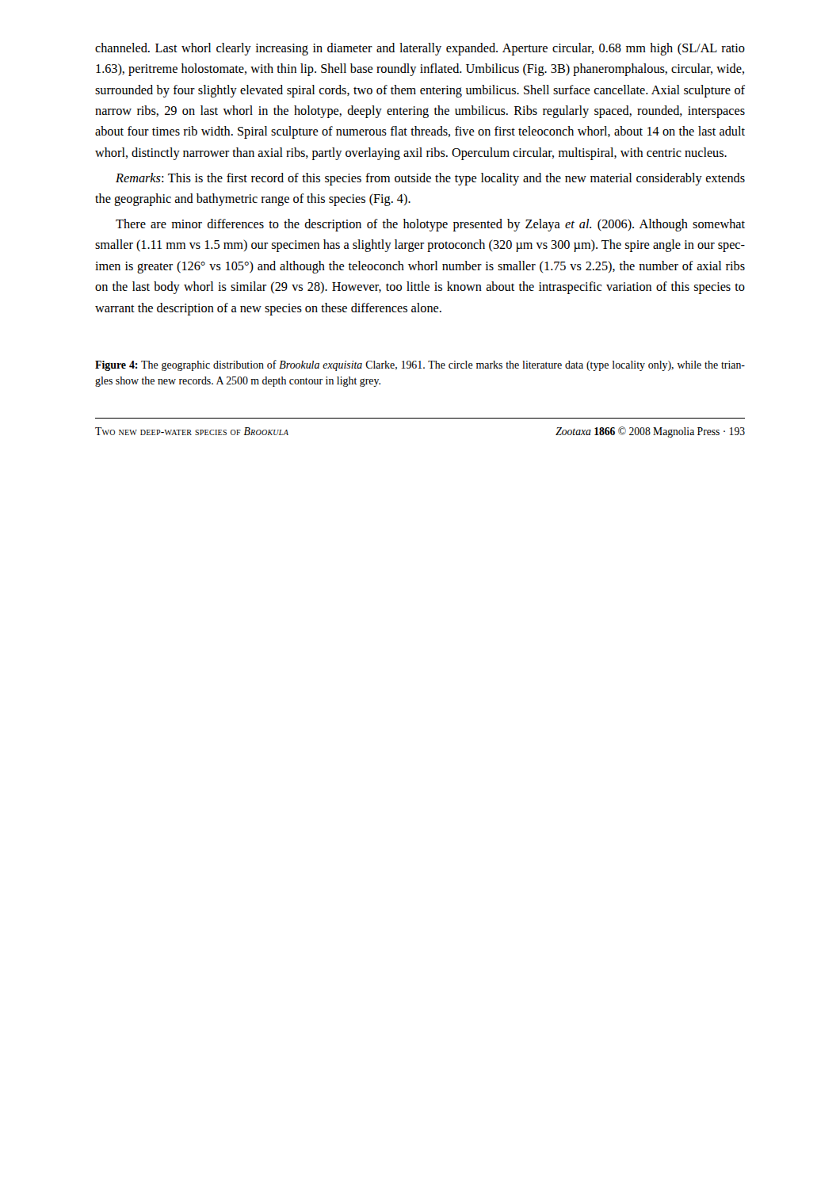channeled. Last whorl clearly increasing in diameter and laterally expanded. Aperture circular, 0.68 mm high (SL/AL ratio 1.63), peritreme holostomate, with thin lip. Shell base roundly inflated. Umbilicus (Fig. 3B) phaneromphalous, circular, wide, surrounded by four slightly elevated spiral cords, two of them entering umbilicus. Shell surface cancellate. Axial sculpture of narrow ribs, 29 on last whorl in the holotype, deeply entering the umbilicus. Ribs regularly spaced, rounded, interspaces about four times rib width. Spiral sculpture of numerous flat threads, five on first teleoconch whorl, about 14 on the last adult whorl, distinctly narrower than axial ribs, partly overlaying axil ribs. Operculum circular, multispiral, with centric nucleus.
Remarks: This is the first record of this species from outside the type locality and the new material considerably extends the geographic and bathymetric range of this species (Fig. 4).
There are minor differences to the description of the holotype presented by Zelaya et al. (2006). Although somewhat smaller (1.11 mm vs 1.5 mm) our specimen has a slightly larger protoconch (320 µm vs 300 µm). The spire angle in our specimen is greater (126° vs 105°) and although the teleoconch whorl number is smaller (1.75 vs 2.25), the number of axial ribs on the last body whorl is similar (29 vs 28). However, too little is known about the intraspecific variation of this species to warrant the description of a new species on these differences alone.
Figure 4: The geographic distribution of Brookula exquisita Clarke, 1961. The circle marks the literature data (type locality only), while the triangles show the new records. A 2500 m depth contour in light grey.
Two new deep-water species of Brookula Zootaxa 1866 © 2008 Magnolia Press · 193